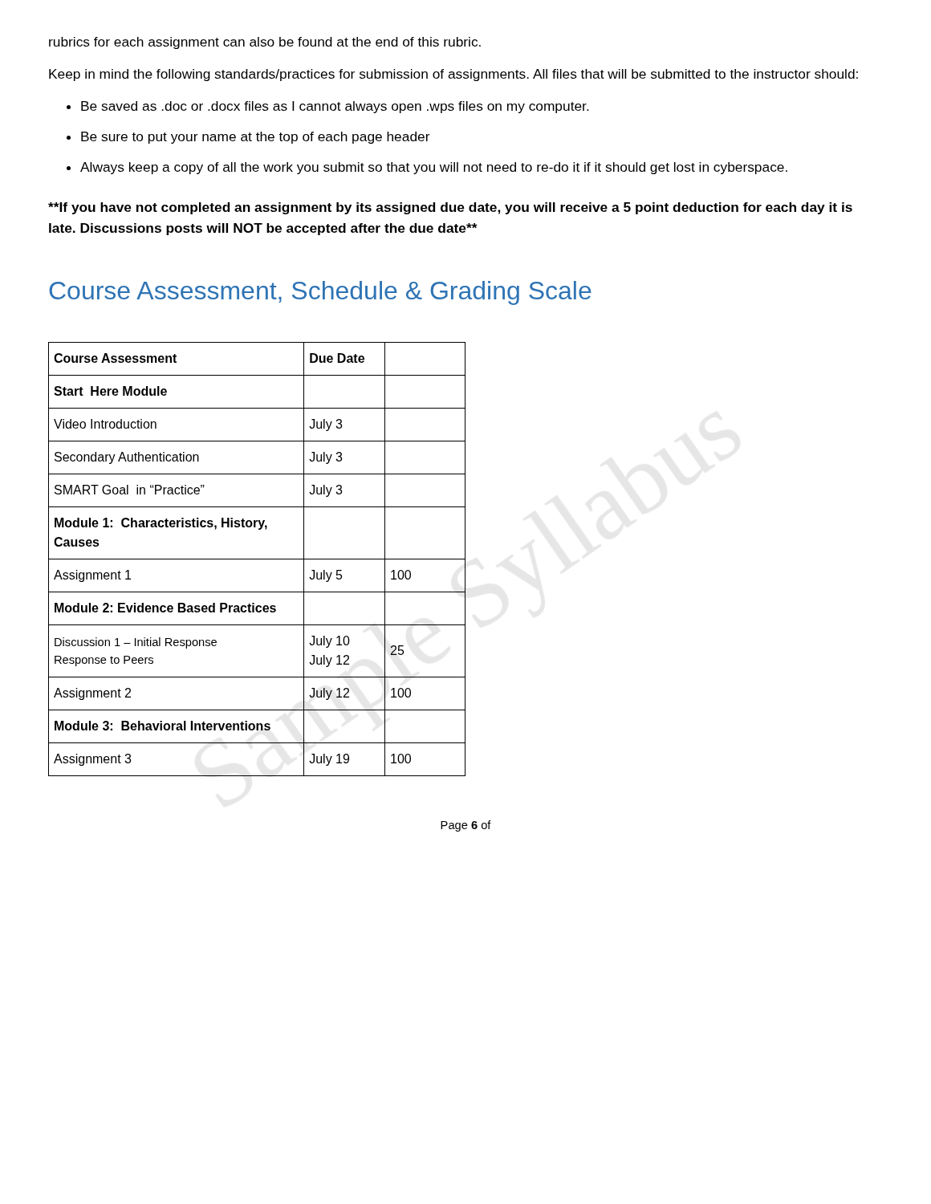Sample Syllabus
rubrics for each assignment can also be found at the end of this rubric.
Keep in mind the following standards/practices for submission of assignments. All files that will be submitted to the instructor should:
Be saved as .doc or .docx files as I cannot always open .wps files on my computer.
Be sure to put your name at the top of each page header
Always keep a copy of all the work you submit so that you will not need to re-do it if it should get lost in cyberspace.
**If you have not completed an assignment by its assigned due date, you will receive a 5 point deduction for each day it is late. Discussions posts will NOT be accepted after the due date**
Course Assessment, Schedule & Grading Scale
| Course Assessment | Due Date | |
| --- | --- | --- |
| Start Here Module | | |
| Video Introduction | July 3 | |
| Secondary Authentication | July 3 | |
| SMART Goal in “Practice” | July 3 | |
| Module 1: Characteristics, History, Causes | | |
| Assignment 1 | July 5 | 100 |
| Module 2: Evidence Based Practices | | |
| Discussion 1 – Initial Response Response to Peers | July 10 July 12 | 25 |
| Assignment 2 | July 12 | 100 |
| Module 3: Behavioral Interventions | | |
| Assignment 3 | July 19 | 100 |
Page 6 of